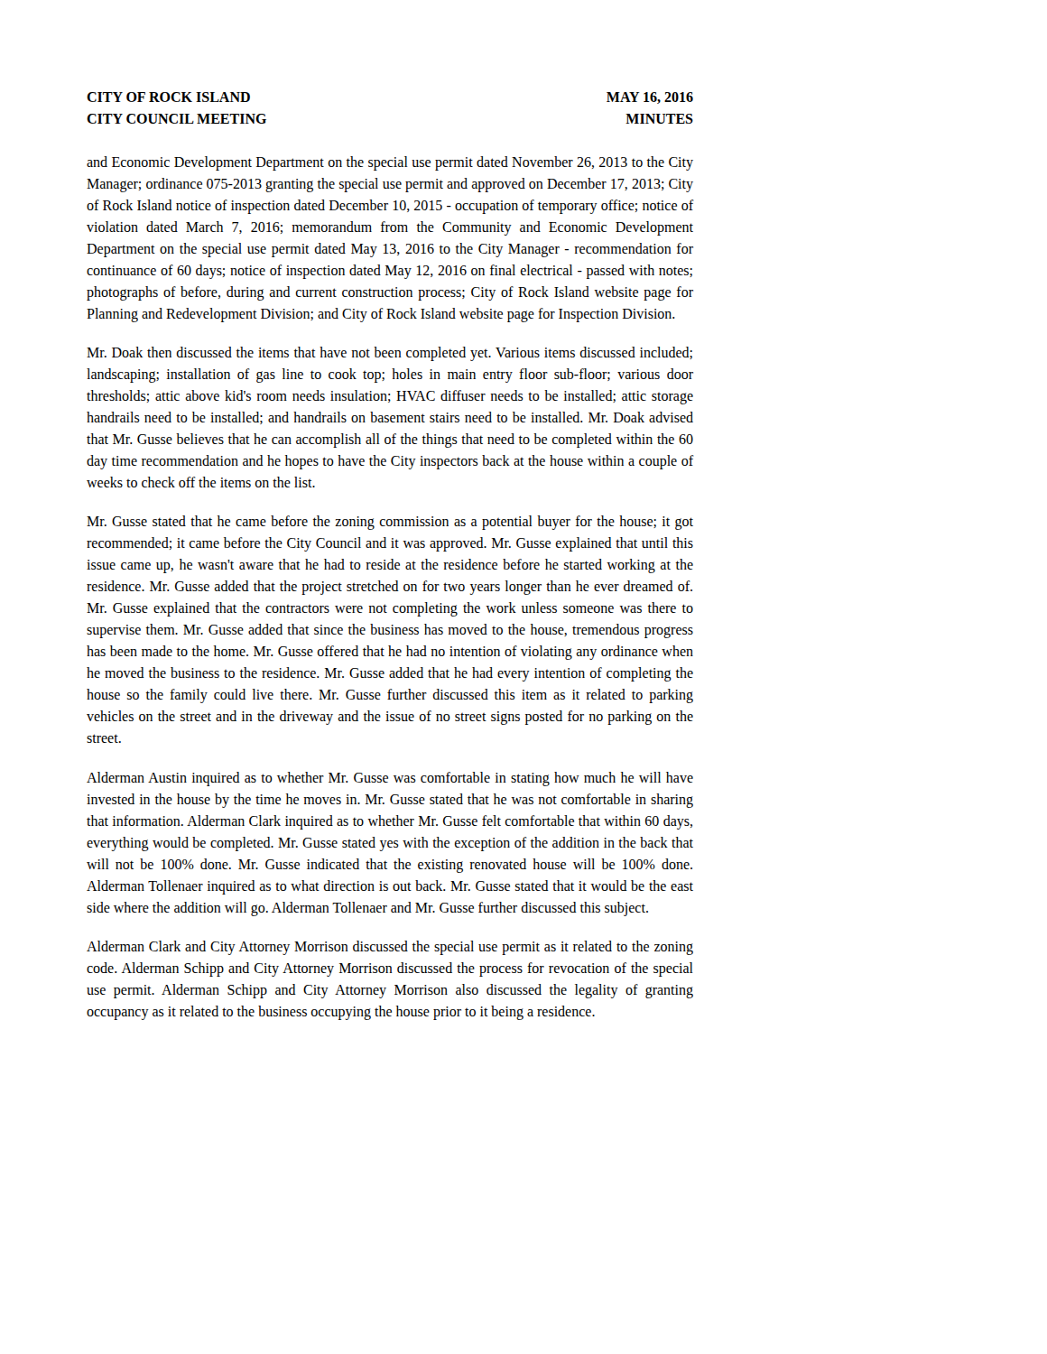City of Rock Island May 16, 2016
City Council Meeting Minutes
and Economic Development Department on the special use permit dated November 26, 2013 to the City Manager; ordinance 075-2013 granting the special use permit and approved on December 17, 2013; City of Rock Island notice of inspection dated December 10, 2015 - occupation of temporary office; notice of violation dated March 7, 2016; memorandum from the Community and Economic Development Department on the special use permit dated May 13, 2016 to the City Manager - recommendation for continuance of 60 days; notice of inspection dated May 12, 2016 on final electrical - passed with notes; photographs of before, during and current construction process; City of Rock Island website page for Planning and Redevelopment Division; and City of Rock Island website page for Inspection Division.
Mr. Doak then discussed the items that have not been completed yet. Various items discussed included; landscaping; installation of gas line to cook top; holes in main entry floor sub-floor; various door thresholds; attic above kid's room needs insulation; HVAC diffuser needs to be installed; attic storage handrails need to be installed; and handrails on basement stairs need to be installed. Mr. Doak advised that Mr. Gusse believes that he can accomplish all of the things that need to be completed within the 60 day time recommendation and he hopes to have the City inspectors back at the house within a couple of weeks to check off the items on the list.
Mr. Gusse stated that he came before the zoning commission as a potential buyer for the house; it got recommended; it came before the City Council and it was approved. Mr. Gusse explained that until this issue came up, he wasn't aware that he had to reside at the residence before he started working at the residence. Mr. Gusse added that the project stretched on for two years longer than he ever dreamed of. Mr. Gusse explained that the contractors were not completing the work unless someone was there to supervise them. Mr. Gusse added that since the business has moved to the house, tremendous progress has been made to the home. Mr. Gusse offered that he had no intention of violating any ordinance when he moved the business to the residence. Mr. Gusse added that he had every intention of completing the house so the family could live there. Mr. Gusse further discussed this item as it related to parking vehicles on the street and in the driveway and the issue of no street signs posted for no parking on the street.
Alderman Austin inquired as to whether Mr. Gusse was comfortable in stating how much he will have invested in the house by the time he moves in. Mr. Gusse stated that he was not comfortable in sharing that information. Alderman Clark inquired as to whether Mr. Gusse felt comfortable that within 60 days, everything would be completed. Mr. Gusse stated yes with the exception of the addition in the back that will not be 100% done. Mr. Gusse indicated that the existing renovated house will be 100% done. Alderman Tollenaer inquired as to what direction is out back. Mr. Gusse stated that it would be the east side where the addition will go. Alderman Tollenaer and Mr. Gusse further discussed this subject.
Alderman Clark and City Attorney Morrison discussed the special use permit as it related to the zoning code. Alderman Schipp and City Attorney Morrison discussed the process for revocation of the special use permit. Alderman Schipp and City Attorney Morrison also discussed the legality of granting occupancy as it related to the business occupying the house prior to it being a residence.